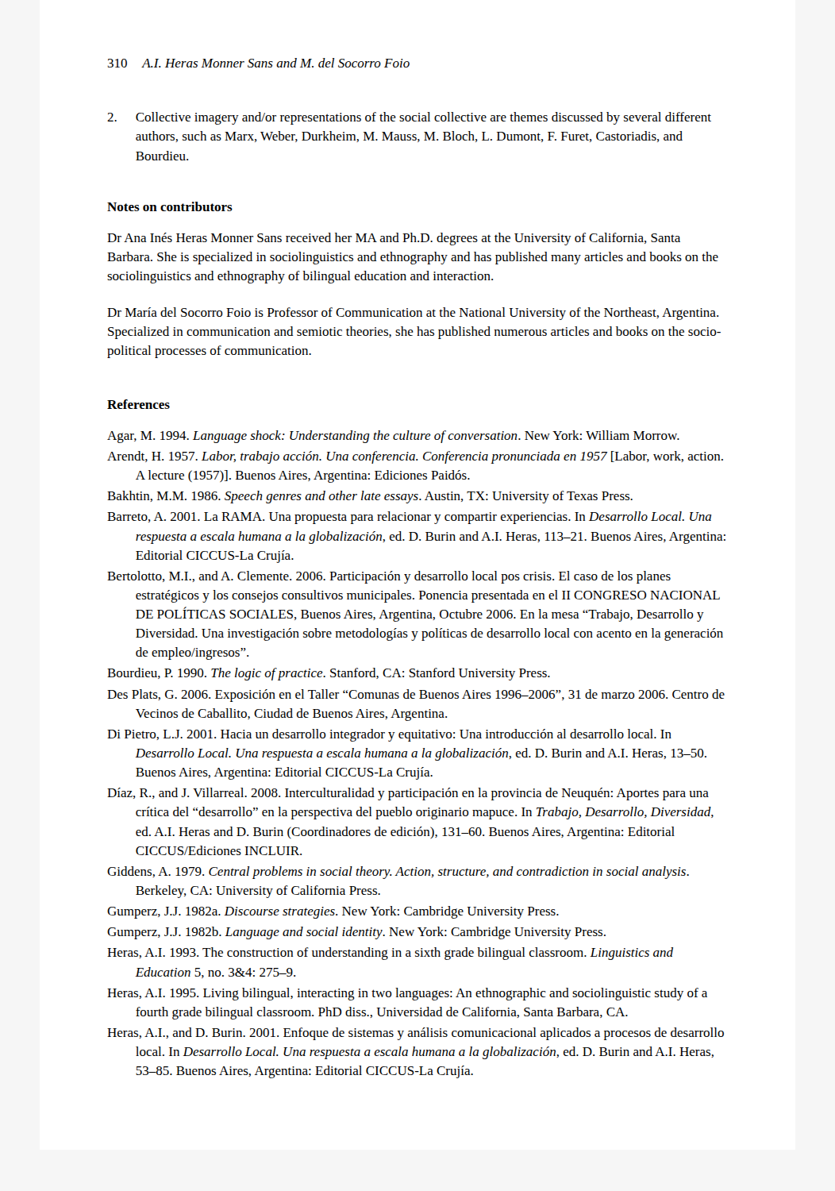310 A.I. Heras Monner Sans and M. del Socorro Foio
2. Collective imagery and/or representations of the social collective are themes discussed by several different authors, such as Marx, Weber, Durkheim, M. Mauss, M. Bloch, L. Dumont, F. Furet, Castoriadis, and Bourdieu.
Notes on contributors
Dr Ana Inés Heras Monner Sans received her MA and Ph.D. degrees at the University of California, Santa Barbara. She is specialized in sociolinguistics and ethnography and has published many articles and books on the sociolinguistics and ethnography of bilingual education and interaction.
Dr María del Socorro Foio is Professor of Communication at the National University of the Northeast, Argentina. Specialized in communication and semiotic theories, she has published numerous articles and books on the socio-political processes of communication.
References
Agar, M. 1994. Language shock: Understanding the culture of conversation. New York: William Morrow.
Arendt, H. 1957. Labor, trabajo acción. Una conferencia. Conferencia pronunciada en 1957 [Labor, work, action. A lecture (1957)]. Buenos Aires, Argentina: Ediciones Paidós.
Bakhtin, M.M. 1986. Speech genres and other late essays. Austin, TX: University of Texas Press.
Barreto, A. 2001. La RAMA. Una propuesta para relacionar y compartir experiencias. In Desarrollo Local. Una respuesta a escala humana a la globalización, ed. D. Burin and A.I. Heras, 113–21. Buenos Aires, Argentina: Editorial CICCUS-La Crujía.
Bertolotto, M.I., and A. Clemente. 2006. Participación y desarrollo local pos crisis. El caso de los planes estratégicos y los consejos consultivos municipales. Ponencia presentada en el II Congreso Nacional de Políticas Sociales, Buenos Aires, Argentina, Octubre 2006. En la mesa “Trabajo, Desarrollo y Diversidad. Una investigación sobre metodologías y políticas de desarrollo local con acento en la generación de empleo/ingresos”.
Bourdieu, P. 1990. The logic of practice. Stanford, CA: Stanford University Press.
Des Plats, G. 2006. Exposición en el Taller “Comunas de Buenos Aires 1996–2006”, 31 de marzo 2006. Centro de Vecinos de Caballito, Ciudad de Buenos Aires, Argentina.
Di Pietro, L.J. 2001. Hacia un desarrollo integrador y equitativo: Una introducción al desarrollo local. In Desarrollo Local. Una respuesta a escala humana a la globalización, ed. D. Burin and A.I. Heras, 13–50. Buenos Aires, Argentina: Editorial CICCUS-La Crujía.
Díaz, R., and J. Villarreal. 2008. Interculturalidad y participación en la provincia de Neuquén: Aportes para una crítica del “desarrollo” en la perspectiva del pueblo originario mapuce. In Trabajo, Desarrollo, Diversidad, ed. A.I. Heras and D. Burin (Coordinadores de edición), 131–60. Buenos Aires, Argentina: Editorial CICCUS/Ediciones INCLUIR.
Giddens, A. 1979. Central problems in social theory. Action, structure, and contradiction in social analysis. Berkeley, CA: University of California Press.
Gumperz, J.J. 1982a. Discourse strategies. New York: Cambridge University Press.
Gumperz, J.J. 1982b. Language and social identity. New York: Cambridge University Press.
Heras, A.I. 1993. The construction of understanding in a sixth grade bilingual classroom. Linguistics and Education 5, no. 3&4: 275–9.
Heras, A.I. 1995. Living bilingual, interacting in two languages: An ethnographic and sociolinguistic study of a fourth grade bilingual classroom. PhD diss., Universidad de California, Santa Barbara, CA.
Heras, A.I., and D. Burin. 2001. Enfoque de sistemas y análisis comunicacional aplicados a procesos de desarrollo local. In Desarrollo Local. Una respuesta a escala humana a la globalización, ed. D. Burin and A.I. Heras, 53–85. Buenos Aires, Argentina: Editorial CICCUS-La Crujía.